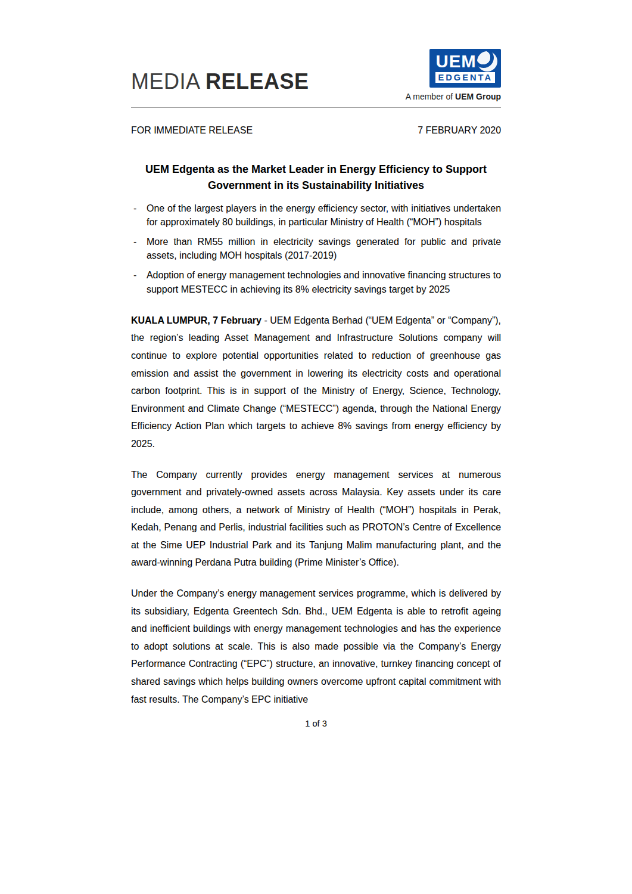MEDIA RELEASE
UEM EDGENTA
A member of UEM Group
FOR IMMEDIATE RELEASE 7 FEBRUARY 2020
UEM Edgenta as the Market Leader in Energy Efficiency to Support
Government in its Sustainability Initiatives
One of the largest players in the energy efficiency sector, with initiatives undertaken for approximately 80 buildings, in particular Ministry of Health (“MOH”) hospitals
More than RM55 million in electricity savings generated for public and private assets, including MOH hospitals (2017-2019)
Adoption of energy management technologies and innovative financing structures to support MESTECC in achieving its 8% electricity savings target by 2025
KUALA LUMPUR, 7 February - UEM Edgenta Berhad (“UEM Edgenta” or “Company”), the region’s leading Asset Management and Infrastructure Solutions company will continue to explore potential opportunities related to reduction of greenhouse gas emission and assist the government in lowering its electricity costs and operational carbon footprint. This is in support of the Ministry of Energy, Science, Technology, Environment and Climate Change (“MESTECC”) agenda, through the National Energy Efficiency Action Plan which targets to achieve 8% savings from energy efficiency by 2025.
The Company currently provides energy management services at numerous government and privately-owned assets across Malaysia. Key assets under its care include, among others, a network of Ministry of Health (“MOH”) hospitals in Perak, Kedah, Penang and Perlis, industrial facilities such as PROTON’s Centre of Excellence at the Sime UEP Industrial Park and its Tanjung Malim manufacturing plant, and the award-winning Perdana Putra building (Prime Minister’s Office).
Under the Company’s energy management services programme, which is delivered by its subsidiary, Edgenta Greentech Sdn. Bhd., UEM Edgenta is able to retrofit ageing and inefficient buildings with energy management technologies and has the experience to adopt solutions at scale. This is also made possible via the Company’s Energy Performance Contracting (“EPC”) structure, an innovative, turnkey financing concept of shared savings which helps building owners overcome upfront capital commitment with fast results. The Company’s EPC initiative
1 of 3